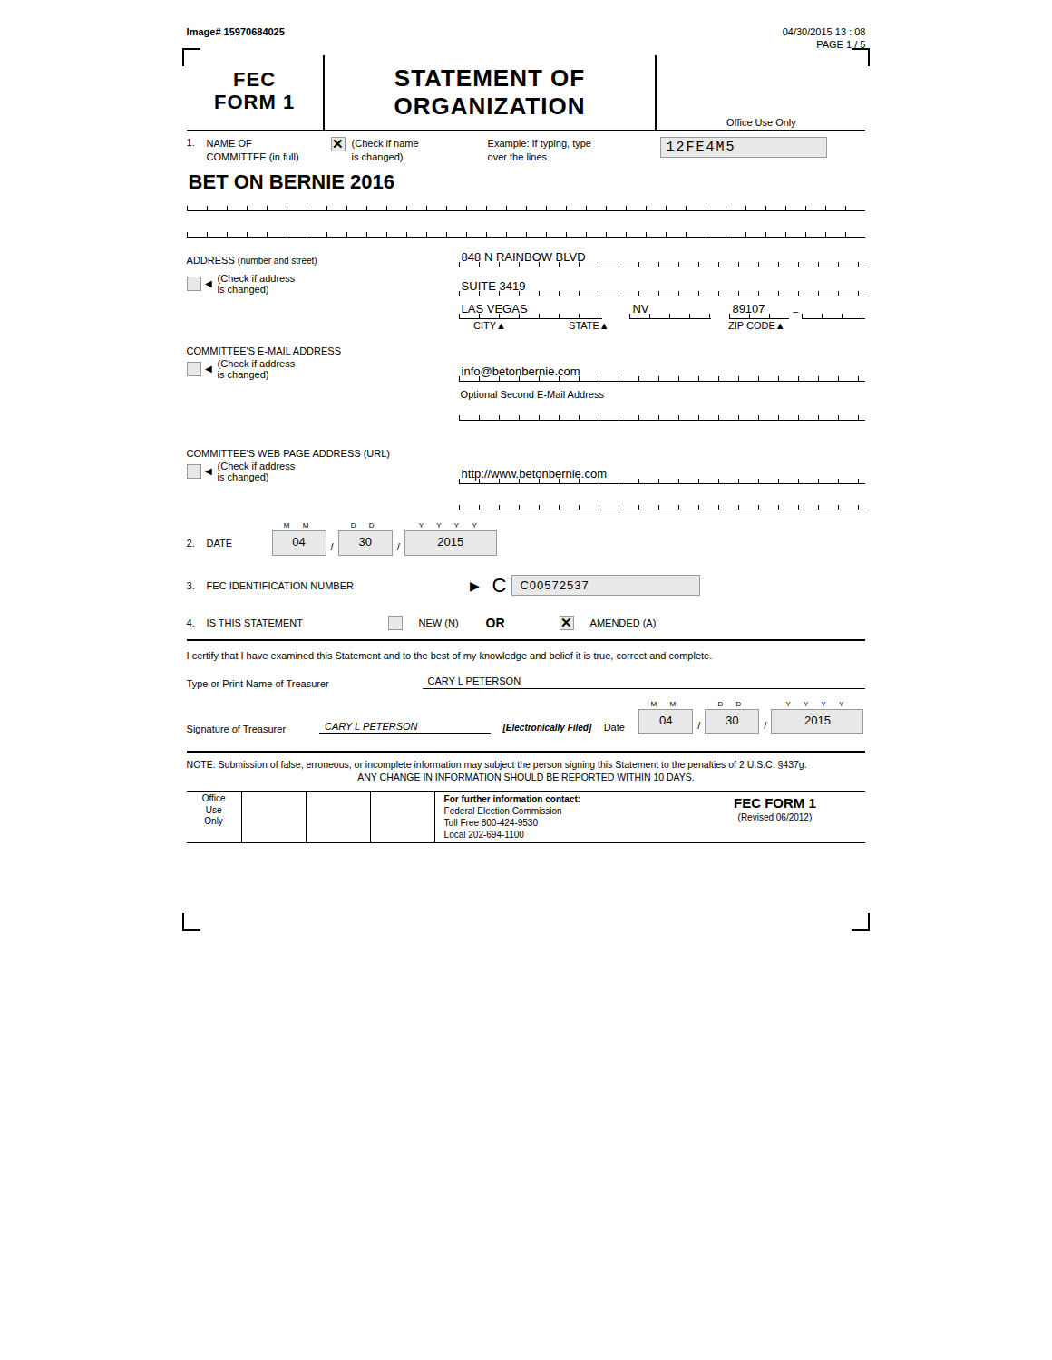Image# 15970684025
04/30/2015 13 : 08
PAGE 1 / 5
FEC
FORM 1
STATEMENT OF
ORGANIZATION
Office Use Only
1.
NAME OF
COMMITTEE (in full)
✕
(Check if name
is changed)
Example: If typing, type
over the lines.
12FE4M5
BET ON BERNIE 2016
ADDRESS (number and street)
848 N RAINBOW BLVD
◀ (Check if address
is changed)
SUITE 3419
LAS VEGAS
NV
89107
–
CITY▲
STATE▲
ZIP CODE▲
COMMITTEE'S E-MAIL ADDRESS
◀ (Check if address
is changed)
info@betonbernie.com
Optional Second E-Mail Address
COMMITTEE'S WEB PAGE ADDRESS (URL)
◀ (Check if address
is changed)
http://www.betonbernie.com
2.
DATE
M M
04
/
D D
30
/
Y Y Y Y
2015
3.
FEC IDENTIFICATION NUMBER
▶
C
C00572537
4.
IS THIS STATEMENT
NEW (N)
OR
✕
AMENDED (A)
I certify that I have examined this Statement and to the best of my knowledge and belief it is true, correct and complete.
Type or Print Name of Treasurer
CARY L PETERSON
Signature of Treasurer
CARY L PETERSON
[Electronically Filed]
Date
M M
04
/
D D
30
/
Y Y Y Y
2015
NOTE: Submission of false, erroneous, or incomplete information may subject the person signing this Statement to the penalties of 2 U.S.C. §437g.
ANY CHANGE IN INFORMATION SHOULD BE REPORTED WITHIN 10 DAYS.
Office
Use
Only
For further information contact:
Federal Election Commission
Toll Free 800-424-9530
Local 202-694-1100
FEC FORM 1
(Revised 06/2012)